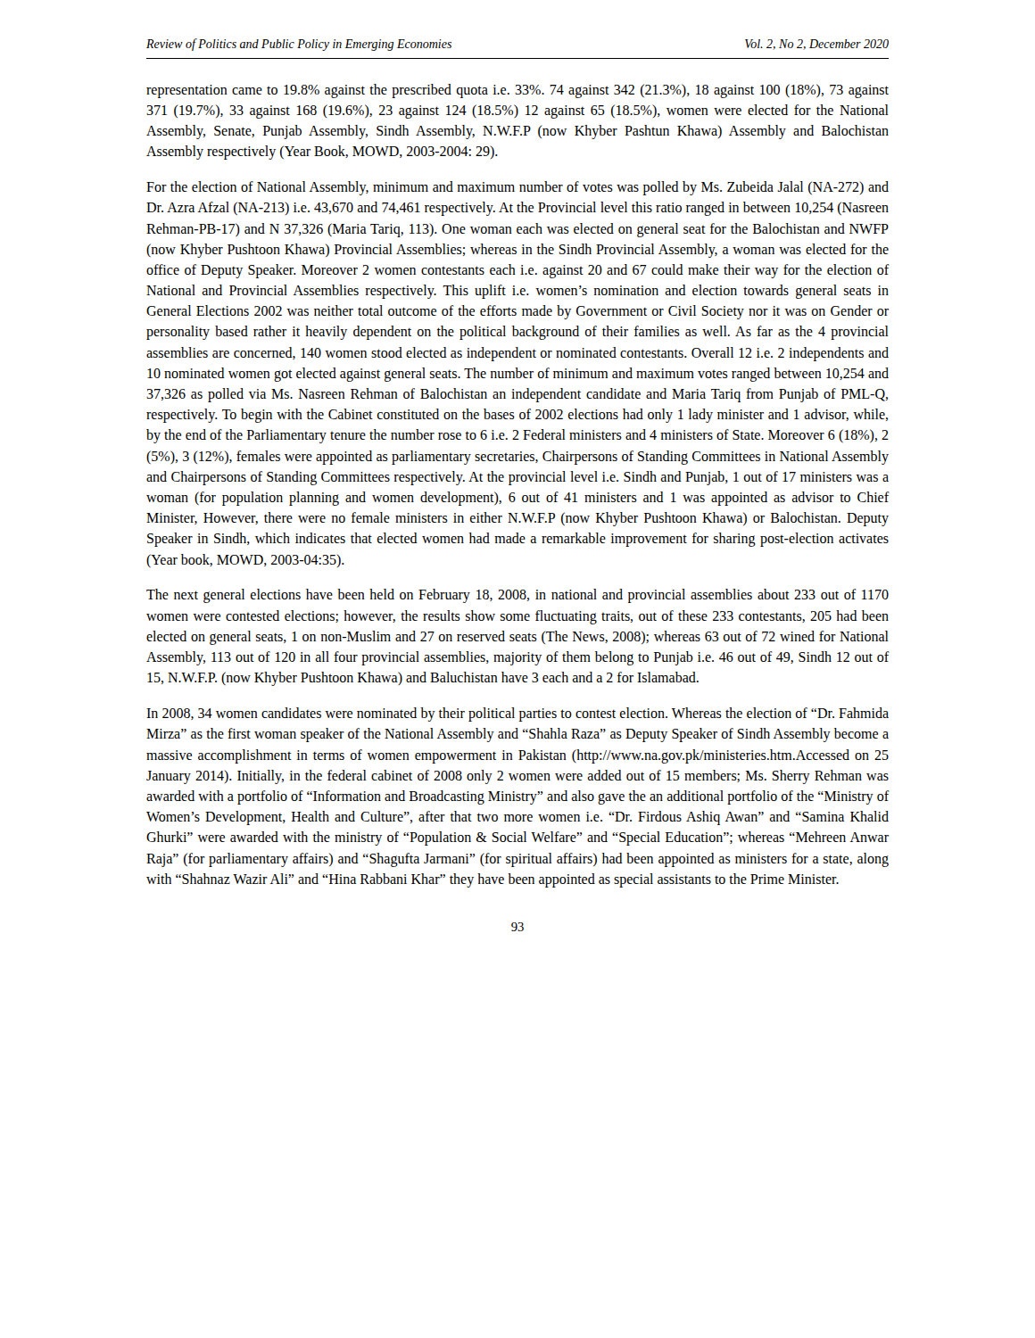Review of Politics and Public Policy in Emerging Economies Vol. 2, No 2, December 2020
representation came to 19.8% against the prescribed quota i.e. 33%. 74 against 342 (21.3%), 18 against 100 (18%), 73 against 371 (19.7%), 33 against 168 (19.6%), 23 against 124 (18.5%) 12 against 65 (18.5%), women were elected for the National Assembly, Senate, Punjab Assembly, Sindh Assembly, N.W.F.P (now Khyber Pashtun Khawa) Assembly and Balochistan Assembly respectively (Year Book, MOWD, 2003-2004: 29).
For the election of National Assembly, minimum and maximum number of votes was polled by Ms. Zubeida Jalal (NA-272) and Dr. Azra Afzal (NA-213) i.e. 43,670 and 74,461 respectively. At the Provincial level this ratio ranged in between 10,254 (Nasreen Rehman-PB-17) and N 37,326 (Maria Tariq, 113). One woman each was elected on general seat for the Balochistan and NWFP (now Khyber Pushtoon Khawa) Provincial Assemblies; whereas in the Sindh Provincial Assembly, a woman was elected for the office of Deputy Speaker. Moreover 2 women contestants each i.e. against 20 and 67 could make their way for the election of National and Provincial Assemblies respectively. This uplift i.e. women’s nomination and election towards general seats in General Elections 2002 was neither total outcome of the efforts made by Government or Civil Society nor it was on Gender or personality based rather it heavily dependent on the political background of their families as well. As far as the 4 provincial assemblies are concerned, 140 women stood elected as independent or nominated contestants. Overall 12 i.e. 2 independents and 10 nominated women got elected against general seats. The number of minimum and maximum votes ranged between 10,254 and 37,326 as polled via Ms. Nasreen Rehman of Balochistan an independent candidate and Maria Tariq from Punjab of PML-Q, respectively. To begin with the Cabinet constituted on the bases of 2002 elections had only 1 lady minister and 1 advisor, while, by the end of the Parliamentary tenure the number rose to 6 i.e. 2 Federal ministers and 4 ministers of State. Moreover 6 (18%), 2 (5%), 3 (12%), females were appointed as parliamentary secretaries, Chairpersons of Standing Committees in National Assembly and Chairpersons of Standing Committees respectively. At the provincial level i.e. Sindh and Punjab, 1 out of 17 ministers was a woman (for population planning and women development), 6 out of 41 ministers and 1 was appointed as advisor to Chief Minister, However, there were no female ministers in either N.W.F.P (now Khyber Pushtoon Khawa) or Balochistan. Deputy Speaker in Sindh, which indicates that elected women had made a remarkable improvement for sharing post-election activates (Year book, MOWD, 2003-04:35).
The next general elections have been held on February 18, 2008, in national and provincial assemblies about 233 out of 1170 women were contested elections; however, the results show some fluctuating traits, out of these 233 contestants, 205 had been elected on general seats, 1 on non-Muslim and 27 on reserved seats (The News, 2008); whereas 63 out of 72 wined for National Assembly, 113 out of 120 in all four provincial assemblies, majority of them belong to Punjab i.e. 46 out of 49, Sindh 12 out of 15, N.W.F.P. (now Khyber Pushtoon Khawa) and Baluchistan have 3 each and a 2 for Islamabad.
In 2008, 34 women candidates were nominated by their political parties to contest election. Whereas the election of “Dr. Fahmida Mirza” as the first woman speaker of the National Assembly and “Shahla Raza” as Deputy Speaker of Sindh Assembly become a massive accomplishment in terms of women empowerment in Pakistan (http://www.na.gov.pk/ministeries.htm.Accessed on 25 January 2014). Initially, in the federal cabinet of 2008 only 2 women were added out of 15 members; Ms. Sherry Rehman was awarded with a portfolio of “Information and Broadcasting Ministry” and also gave the an additional portfolio of the “Ministry of Women’s Development, Health and Culture”, after that two more women i.e. “Dr. Firdous Ashiq Awan” and “Samina Khalid Ghurki” were awarded with the ministry of “Population & Social Welfare” and “Special Education”; whereas “Mehreen Anwar Raja” (for parliamentary affairs) and “Shagufta Jarmani” (for spiritual affairs) had been appointed as ministers for a state, along with “Shahnaz Wazir Ali” and “Hina Rabbani Khar” they have been appointed as special assistants to the Prime Minister.
93